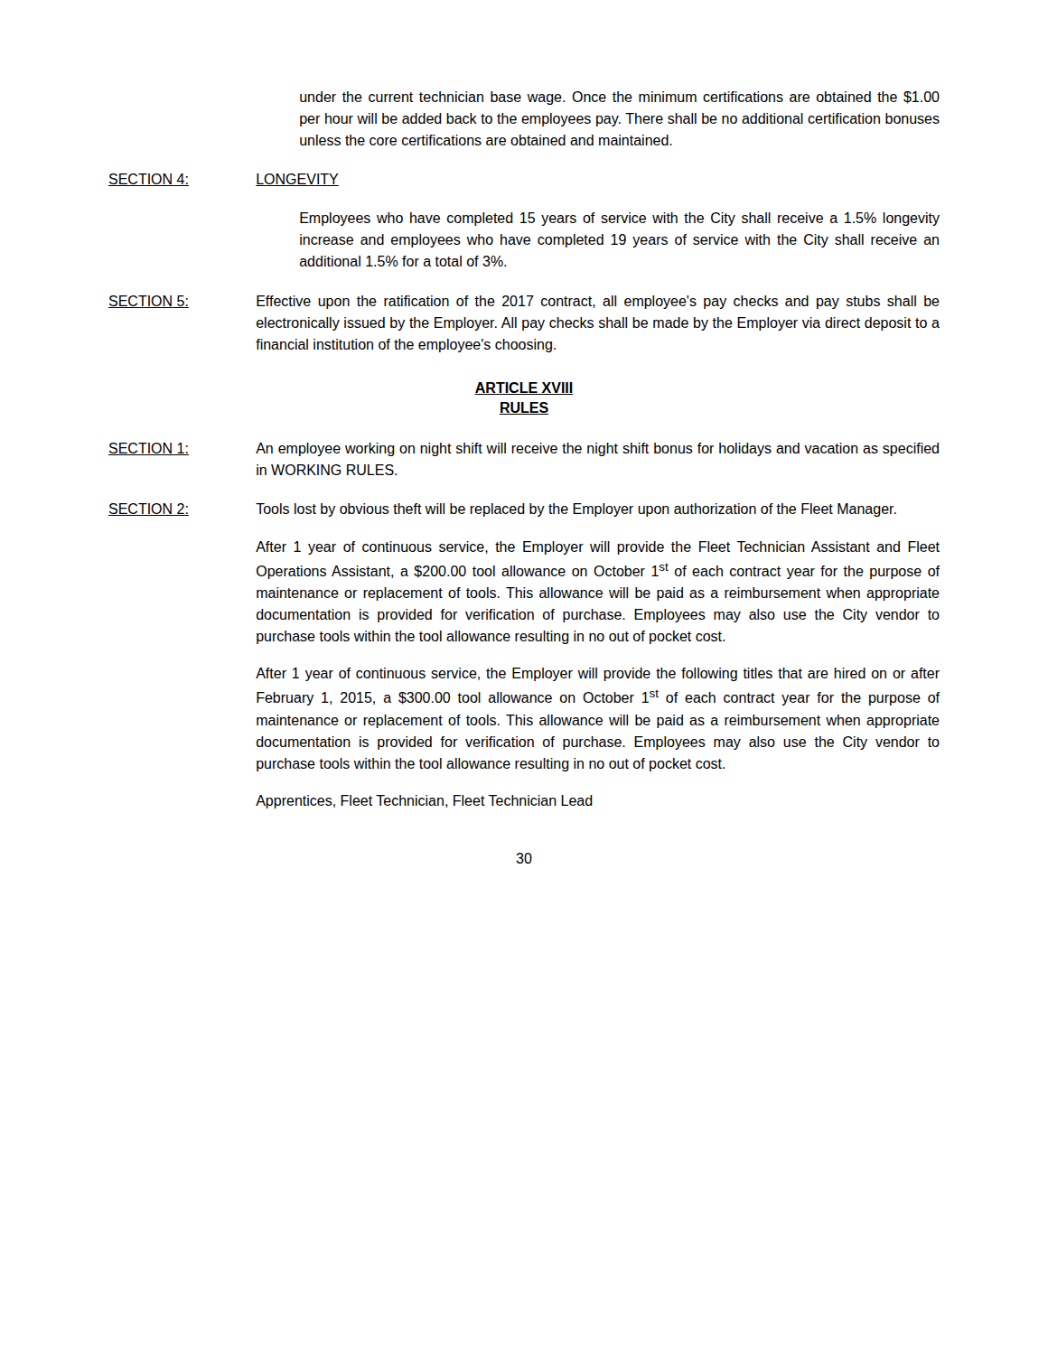under the current technician base wage. Once the minimum certifications are obtained the $1.00 per hour will be added back to the employees pay. There shall be no additional certification bonuses unless the core certifications are obtained and maintained.
SECTION 4:
LONGEVITY
Employees who have completed 15 years of service with the City shall receive a 1.5% longevity increase and employees who have completed 19 years of service with the City shall receive an additional 1.5% for a total of 3%.
SECTION 5:
Effective upon the ratification of the 2017 contract, all employee's pay checks and pay stubs shall be electronically issued by the Employer. All pay checks shall be made by the Employer via direct deposit to a financial institution of the employee's choosing.
ARTICLE XVIII RULES
SECTION 1:
An employee working on night shift will receive the night shift bonus for holidays and vacation as specified in WORKING RULES.
SECTION 2:
Tools lost by obvious theft will be replaced by the Employer upon authorization of the Fleet Manager.
After 1 year of continuous service, the Employer will provide the Fleet Technician Assistant and Fleet Operations Assistant, a $200.00 tool allowance on October 1st of each contract year for the purpose of maintenance or replacement of tools. This allowance will be paid as a reimbursement when appropriate documentation is provided for verification of purchase. Employees may also use the City vendor to purchase tools within the tool allowance resulting in no out of pocket cost.
After 1 year of continuous service, the Employer will provide the following titles that are hired on or after February 1, 2015, a $300.00 tool allowance on October 1st of each contract year for the purpose of maintenance or replacement of tools. This allowance will be paid as a reimbursement when appropriate documentation is provided for verification of purchase. Employees may also use the City vendor to purchase tools within the tool allowance resulting in no out of pocket cost.
Apprentices, Fleet Technician, Fleet Technician Lead
30